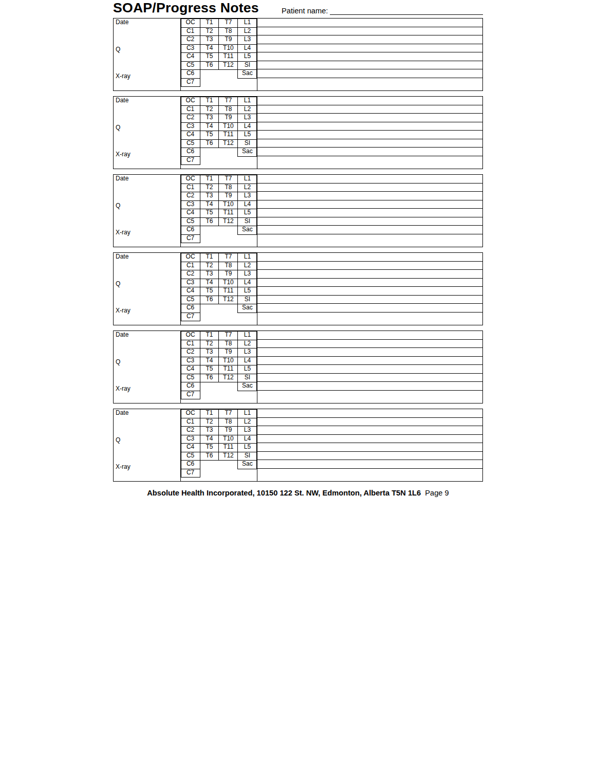SOAP/Progress Notes
Patient name:
| / Date / / Q / / X-ray / | / OC / T1 / T7 / L1 / / C1 / T2 / T8 / L2 / / C2 / T3 / T9 / L3 / / C3 / T4 / T10 / L4 / / C4 / T5 / T11 / L5 / / C5 / T6 / T12 / SI / / C6 / / / Sac / / C7 / / / / | |
| / Date / / Q / / X-ray / | / OC / T1 / T7 / L1 / / C1 / T2 / T8 / L2 / / C2 / T3 / T9 / L3 / / C3 / T4 / T10 / L4 / / C4 / T5 / T11 / L5 / / C5 / T6 / T12 / SI / / C6 / / / Sac / / C7 / / / / | |
| / Date / / Q / / X-ray / | / OC / T1 / T7 / L1 / / C1 / T2 / T8 / L2 / / C2 / T3 / T9 / L3 / / C3 / T4 / T10 / L4 / / C4 / T5 / T11 / L5 / / C5 / T6 / T12 / SI / / C6 / / / Sac / / C7 / / / / | |
| / Date / / Q / / X-ray / | / OC / T1 / T7 / L1 / / C1 / T2 / T8 / L2 / / C2 / T3 / T9 / L3 / / C3 / T4 / T10 / L4 / / C4 / T5 / T11 / L5 / / C5 / T6 / T12 / SI / / C6 / / / Sac / / C7 / / / / | |
| / Date / / Q / / X-ray / | / OC / T1 / T7 / L1 / / C1 / T2 / T8 / L2 / / C2 / T3 / T9 / L3 / / C3 / T4 / T10 / L4 / / C4 / T5 / T11 / L5 / / C5 / T6 / T12 / SI / / C6 / / / Sac / / C7 / / / / | |
| / Date / / Q / / X-ray / | / OC / T1 / T7 / L1 / / C1 / T2 / T8 / L2 / / C2 / T3 / T9 / L3 / / C3 / T4 / T10 / L4 / / C4 / T5 / T11 / L5 / / C5 / T6 / T12 / SI / / C6 / / / Sac / / C7 / / / / | |
Absolute Health Incorporated, 10150 122 St. NW, Edmonton, Alberta T5N 1L6 Page 9